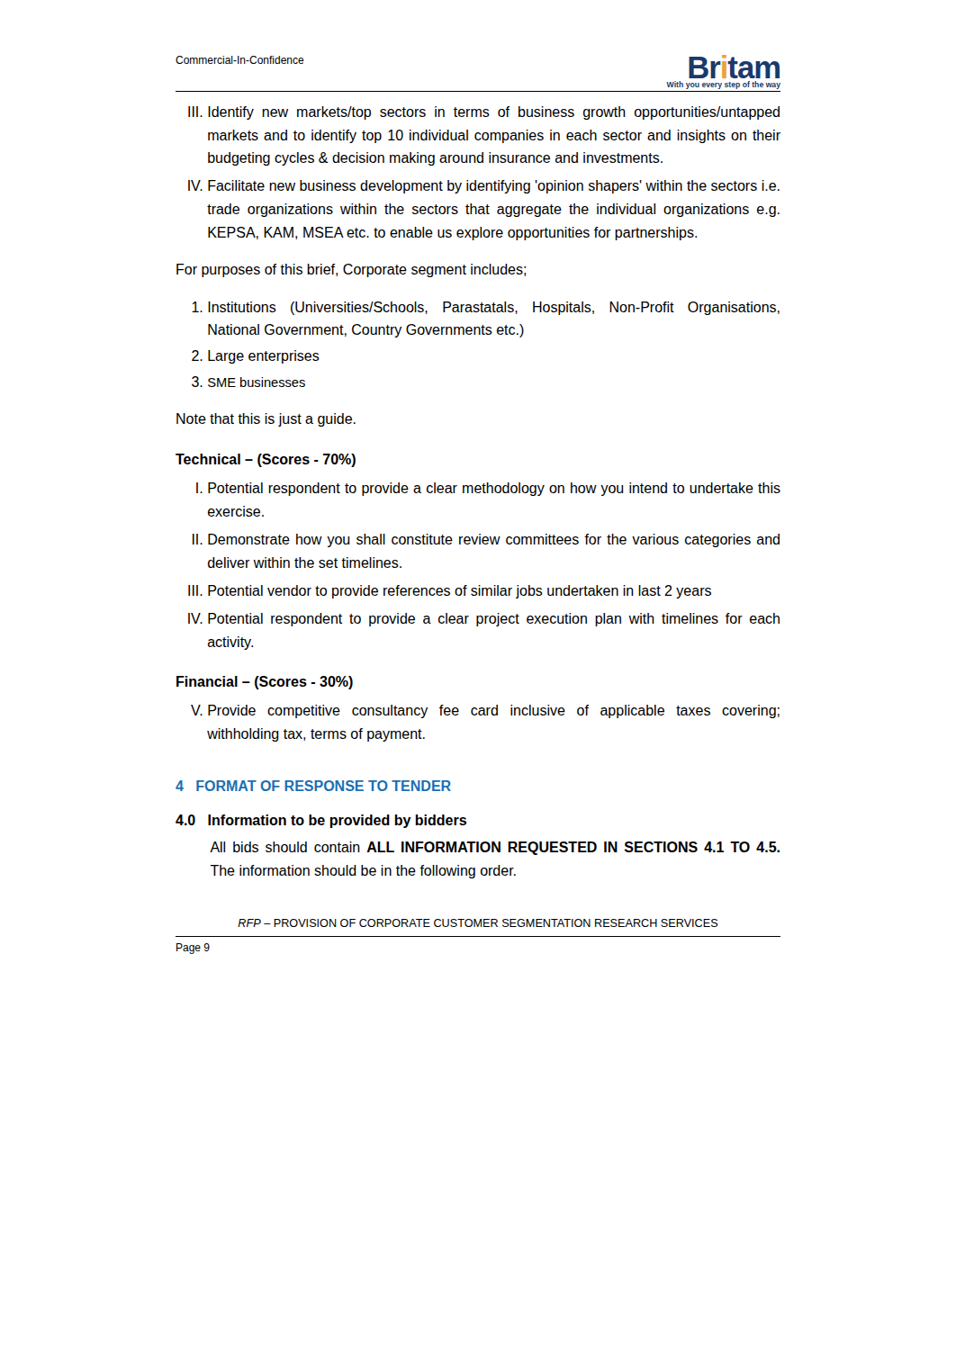Commercial-In-Confidence
Britam
With you every step of the way
Identify new markets/top sectors in terms of business growth opportunities/untapped markets and to identify top 10 individual companies in each sector and insights on their budgeting cycles & decision making around insurance and investments.
Facilitate new business development by identifying 'opinion shapers' within the sectors i.e. trade organizations within the sectors that aggregate the individual organizations e.g. KEPSA, KAM, MSEA etc. to enable us explore opportunities for partnerships.
For purposes of this brief, Corporate segment includes;
Institutions (Universities/Schools, Parastatals, Hospitals, Non-Profit Organisations, National Government, Country Governments etc.)
Large enterprises
SME businesses
Note that this is just a guide.
Technical – (Scores - 70%)
Potential respondent to provide a clear methodology on how you intend to undertake this exercise.
Demonstrate how you shall constitute review committees for the various categories and deliver within the set timelines.
Potential vendor to provide references of similar jobs undertaken in last 2 years
Potential respondent to provide a clear project execution plan with timelines for each activity.
Financial – (Scores - 30%)
Provide competitive consultancy fee card inclusive of applicable taxes covering; withholding tax, terms of payment.
4 FORMAT OF RESPONSE TO TENDER
4.0 Information to be provided by bidders
All bids should contain ALL INFORMATION REQUESTED IN SECTIONS 4.1 TO 4.5. The information should be in the following order.
RFP – PROVISION OF CORPORATE CUSTOMER SEGMENTATION RESEARCH SERVICES
Page 9